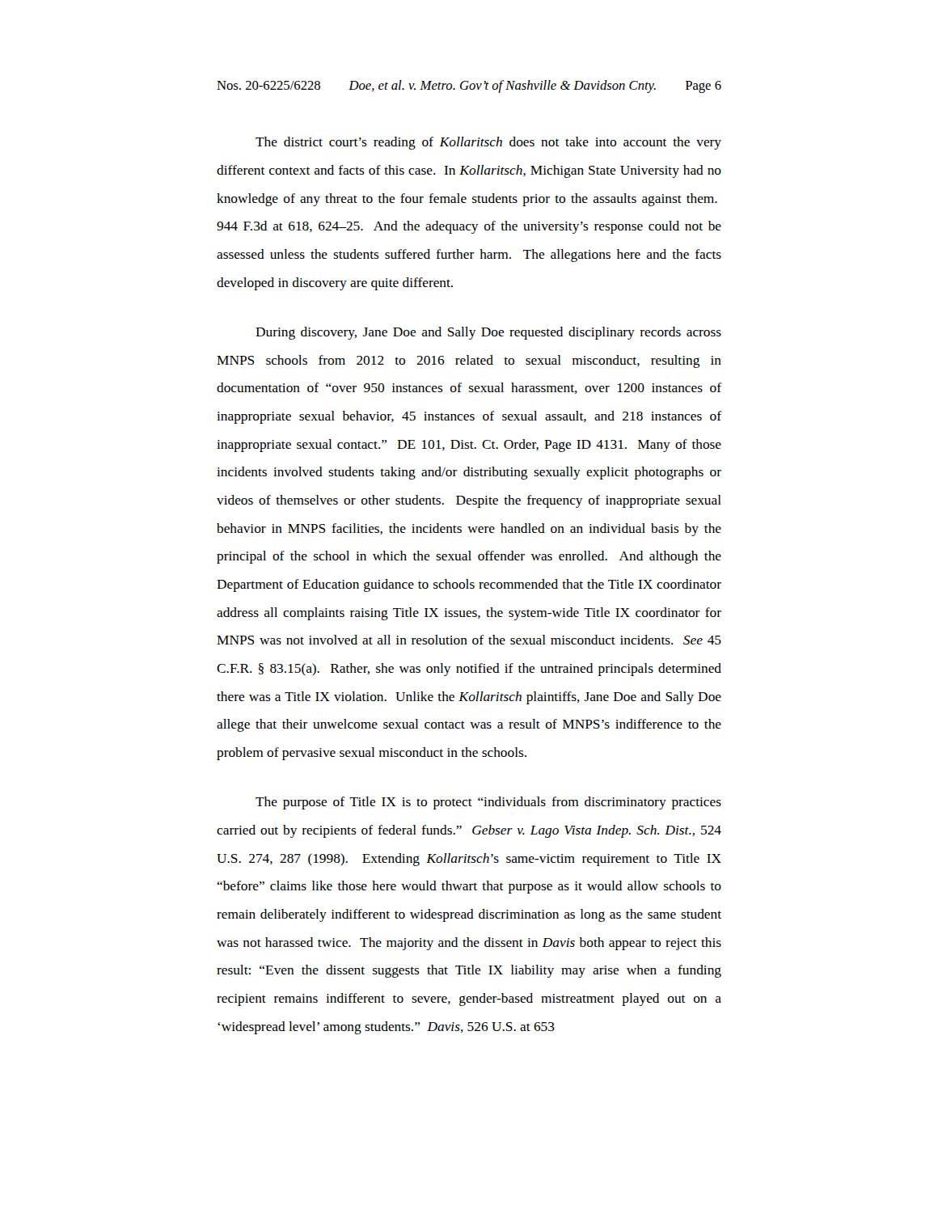Nos. 20-6225/6228 Doe, et al. v. Metro. Gov’t of Nashville & Davidson Cnty. Page 6
The district court’s reading of Kollaritsch does not take into account the very different context and facts of this case. In Kollaritsch, Michigan State University had no knowledge of any threat to the four female students prior to the assaults against them. 944 F.3d at 618, 624–25. And the adequacy of the university’s response could not be assessed unless the students suffered further harm. The allegations here and the facts developed in discovery are quite different.
During discovery, Jane Doe and Sally Doe requested disciplinary records across MNPS schools from 2012 to 2016 related to sexual misconduct, resulting in documentation of “over 950 instances of sexual harassment, over 1200 instances of inappropriate sexual behavior, 45 instances of sexual assault, and 218 instances of inappropriate sexual contact.” DE 101, Dist. Ct. Order, Page ID 4131. Many of those incidents involved students taking and/or distributing sexually explicit photographs or videos of themselves or other students. Despite the frequency of inappropriate sexual behavior in MNPS facilities, the incidents were handled on an individual basis by the principal of the school in which the sexual offender was enrolled. And although the Department of Education guidance to schools recommended that the Title IX coordinator address all complaints raising Title IX issues, the system-wide Title IX coordinator for MNPS was not involved at all in resolution of the sexual misconduct incidents. See 45 C.F.R. § 83.15(a). Rather, she was only notified if the untrained principals determined there was a Title IX violation. Unlike the Kollaritsch plaintiffs, Jane Doe and Sally Doe allege that their unwelcome sexual contact was a result of MNPS’s indifference to the problem of pervasive sexual misconduct in the schools.
The purpose of Title IX is to protect “individuals from discriminatory practices carried out by recipients of federal funds.” Gebser v. Lago Vista Indep. Sch. Dist., 524 U.S. 274, 287 (1998). Extending Kollaritsch’s same-victim requirement to Title IX “before” claims like those here would thwart that purpose as it would allow schools to remain deliberately indifferent to widespread discrimination as long as the same student was not harassed twice. The majority and the dissent in Davis both appear to reject this result: “Even the dissent suggests that Title IX liability may arise when a funding recipient remains indifferent to severe, gender-based mistreatment played out on a ‘widespread level’ among students.” Davis, 526 U.S. at 653